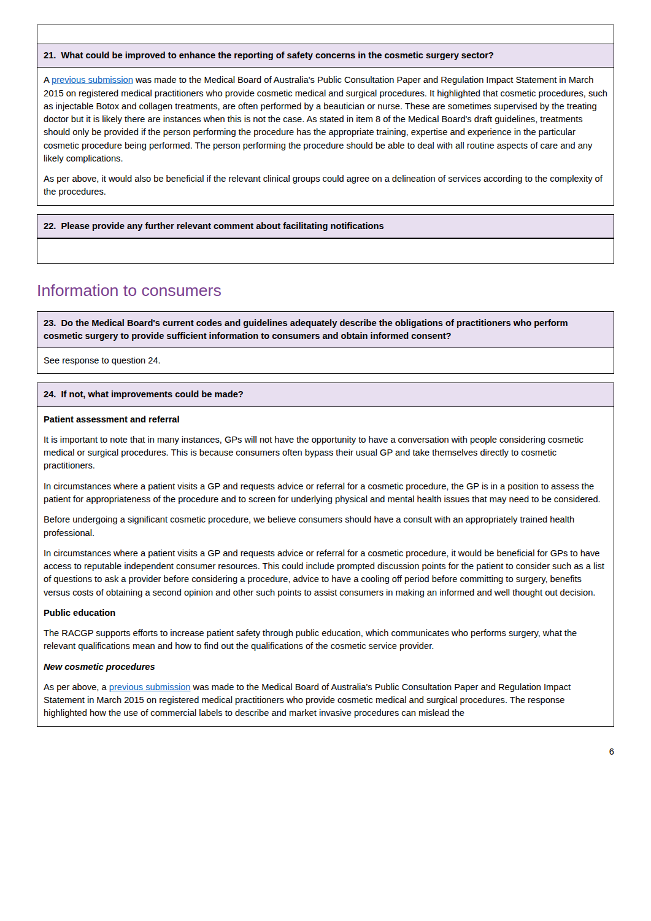21. What could be improved to enhance the reporting of safety concerns in the cosmetic surgery sector?
A previous submission was made to the Medical Board of Australia's Public Consultation Paper and Regulation Impact Statement in March 2015 on registered medical practitioners who provide cosmetic medical and surgical procedures. It highlighted that cosmetic procedures, such as injectable Botox and collagen treatments, are often performed by a beautician or nurse. These are sometimes supervised by the treating doctor but it is likely there are instances when this is not the case. As stated in item 8 of the Medical Board's draft guidelines, treatments should only be provided if the person performing the procedure has the appropriate training, expertise and experience in the particular cosmetic procedure being performed. The person performing the procedure should be able to deal with all routine aspects of care and any likely complications.
As per above, it would also be beneficial if the relevant clinical groups could agree on a delineation of services according to the complexity of the procedures.
22. Please provide any further relevant comment about facilitating notifications
Information to consumers
23. Do the Medical Board's current codes and guidelines adequately describe the obligations of practitioners who perform cosmetic surgery to provide sufficient information to consumers and obtain informed consent?
See response to question 24.
24. If not, what improvements could be made?
Patient assessment and referral
It is important to note that in many instances, GPs will not have the opportunity to have a conversation with people considering cosmetic medical or surgical procedures. This is because consumers often bypass their usual GP and take themselves directly to cosmetic practitioners.
In circumstances where a patient visits a GP and requests advice or referral for a cosmetic procedure, the GP is in a position to assess the patient for appropriateness of the procedure and to screen for underlying physical and mental health issues that may need to be considered.
Before undergoing a significant cosmetic procedure, we believe consumers should have a consult with an appropriately trained health professional.
In circumstances where a patient visits a GP and requests advice or referral for a cosmetic procedure, it would be beneficial for GPs to have access to reputable independent consumer resources. This could include prompted discussion points for the patient to consider such as a list of questions to ask a provider before considering a procedure, advice to have a cooling off period before committing to surgery, benefits versus costs of obtaining a second opinion and other such points to assist consumers in making an informed and well thought out decision.
Public education
The RACGP supports efforts to increase patient safety through public education, which communicates who performs surgery, what the relevant qualifications mean and how to find out the qualifications of the cosmetic service provider.
New cosmetic procedures
As per above, a previous submission was made to the Medical Board of Australia's Public Consultation Paper and Regulation Impact Statement in March 2015 on registered medical practitioners who provide cosmetic medical and surgical procedures. The response highlighted how the use of commercial labels to describe and market invasive procedures can mislead the
6